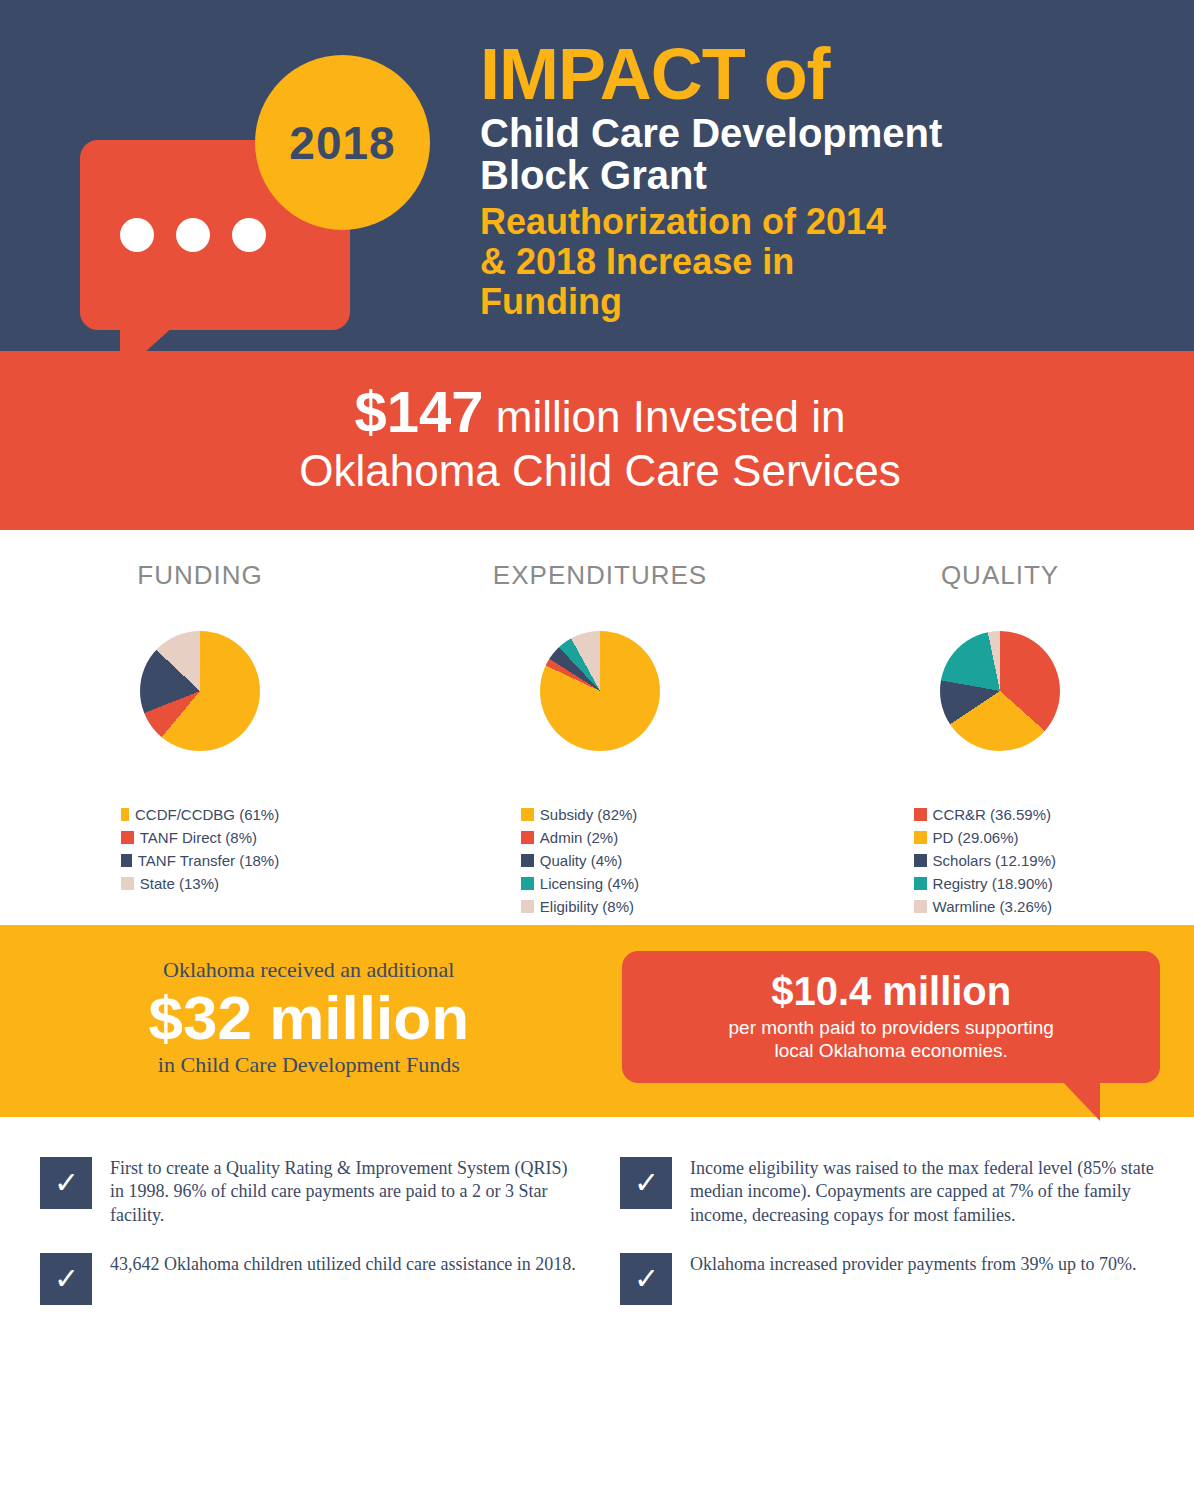2018
IMPACT of
Child Care Development
Block Grant
Reauthorization of 2014
& 2018 Increase in
Funding
$147 million Invested in
Oklahoma Child Care Services
FUNDING
CCDF/CCDBG (61%)
TANF Direct (8%)
TANF Transfer (18%)
State (13%)
EXPENDITURES
Subsidy (82%)
Admin (2%)
Quality (4%)
Licensing (4%)
Eligibility (8%)
QUALITY
CCR&R (36.59%)
PD (29.06%)
Scholars (12.19%)
Registry (18.90%)
Warmline (3.26%)
Oklahoma received an additional
$32 million
in Child Care Development Funds
$10.4 million
per month paid to providers supporting
local Oklahoma economies.
✓
First to create a Quality Rating & Improvement System (QRIS) in 1998. 96% of child care payments are paid to a 2 or 3 Star facility.
✓
Income eligibility was raised to the max federal level (85% state median income). Copayments are capped at 7% of the family income, decreasing copays for most families.
✓
43,642 Oklahoma children utilized child care assistance in 2018.
✓
Oklahoma increased provider payments from 39% up to 70%.